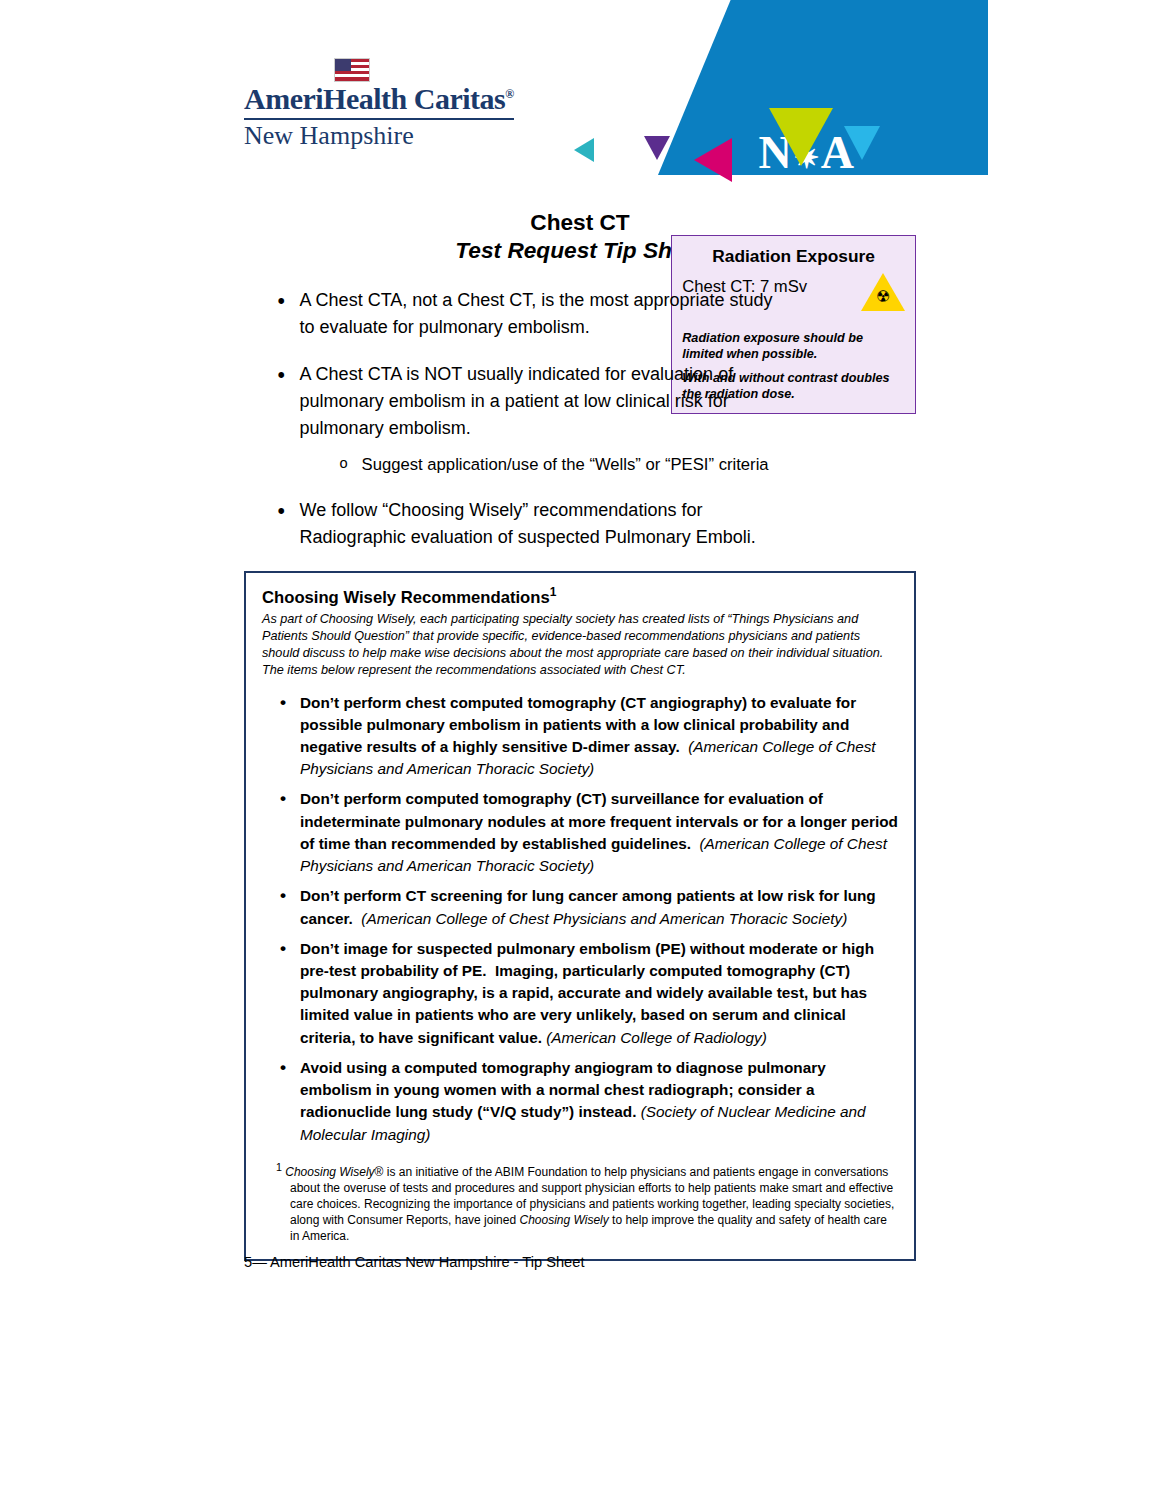N✷A
AmeriHealth Caritas®
New Hampshire
Chest CT
Test Request Tip Sheet
Radiation Exposure
Chest CT: 7 mSv ☢
Radiation exposure should be limited when possible.
With and without contrast doubles the radiation dose.
A Chest CTA, not a Chest CT, is the most appropriate study to evaluate for pulmonary embolism.
A Chest CTA is NOT usually indicated for evaluation of pulmonary embolism in a patient at low clinical risk for pulmonary embolism.
Suggest application/use of the “Wells” or “PESI” criteria
We follow “Choosing Wisely” recommendations for Radiographic evaluation of suspected Pulmonary Emboli.
Choosing Wisely Recommendations1
As part of Choosing Wisely, each participating specialty society has created lists of “Things Physicians and Patients Should Question” that provide specific, evidence-based recommendations physicians and patients should discuss to help make wise decisions about the most appropriate care based on their individual situation. The items below represent the recommendations associated with Chest CT.
Don’t perform chest computed tomography (CT angiography) to evaluate for possible pulmonary embolism in patients with a low clinical probability and negative results of a highly sensitive D-dimer assay. (American College of Chest Physicians and American Thoracic Society)
Don’t perform computed tomography (CT) surveillance for evaluation of indeterminate pulmonary nodules at more frequent intervals or for a longer period of time than recommended by established guidelines. (American College of Chest Physicians and American Thoracic Society)
Don’t perform CT screening for lung cancer among patients at low risk for lung cancer. (American College of Chest Physicians and American Thoracic Society)
Don’t image for suspected pulmonary embolism (PE) without moderate or high pre-test probability of PE. Imaging, particularly computed tomography (CT) pulmonary angiography, is a rapid, accurate and widely available test, but has limited value in patients who are very unlikely, based on serum and clinical criteria, to have significant value. (American College of Radiology)
Avoid using a computed tomography angiogram to diagnose pulmonary embolism in young women with a normal chest radiograph; consider a radionuclide lung study (“V/Q study”) instead. (Society of Nuclear Medicine and Molecular Imaging)
1 Choosing Wisely® is an initiative of the ABIM Foundation to help physicians and patients engage in conversations about the overuse of tests and procedures and support physician efforts to help patients make smart and effective care choices. Recognizing the importance of physicians and patients working together, leading specialty societies, along with Consumer Reports, have joined Choosing Wisely to help improve the quality and safety of health care in America.
5— AmeriHealth Caritas New Hampshire - Tip Sheet